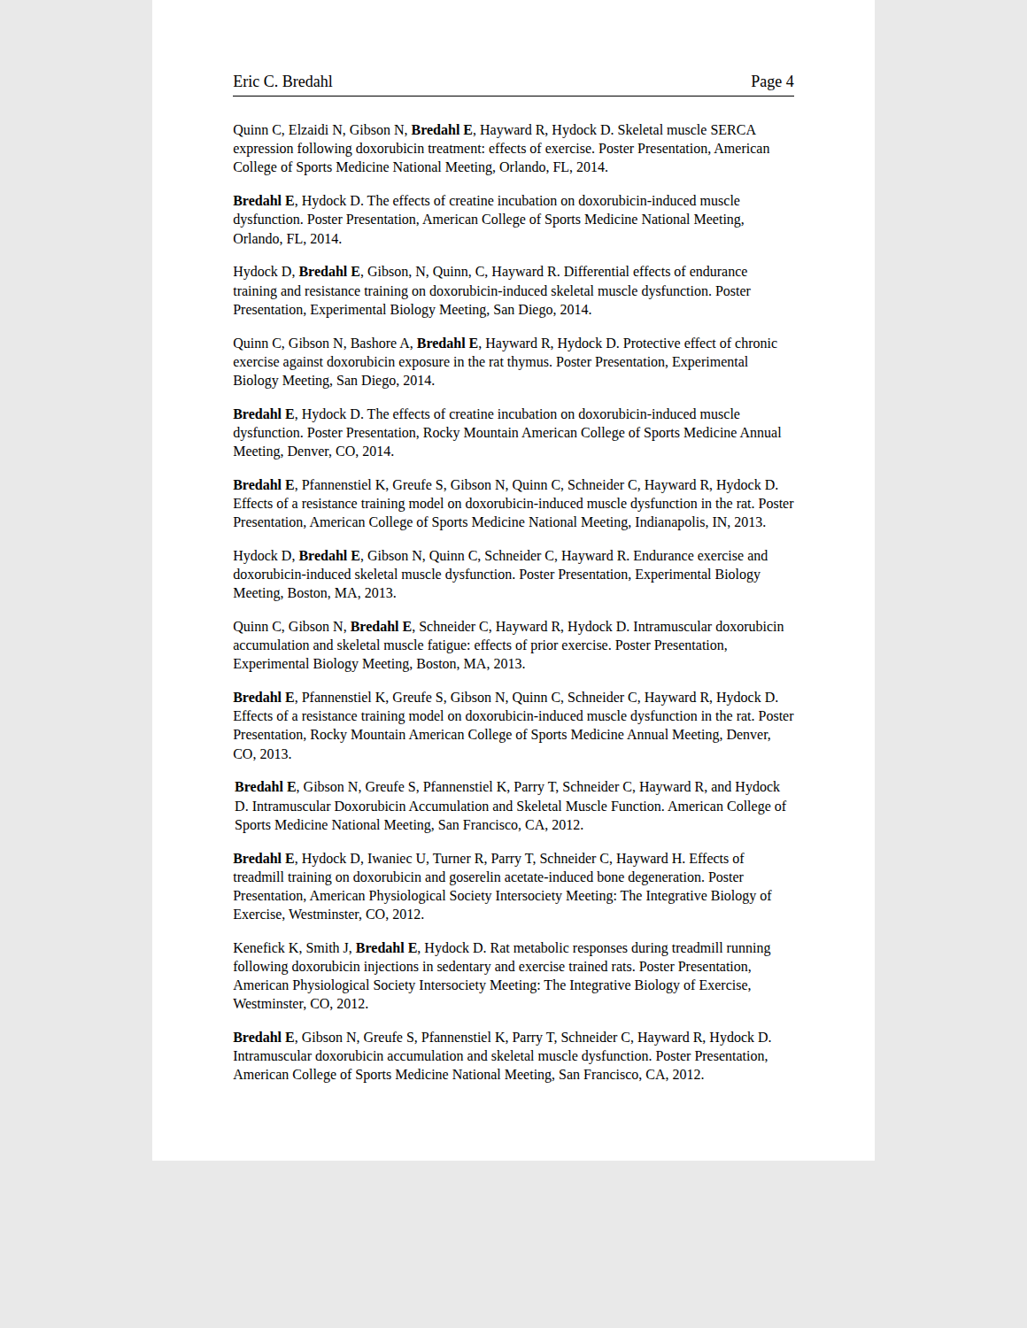Eric C. Bredahl Page 4
Quinn C, Elzaidi N, Gibson N, Bredahl E, Hayward R, Hydock D. Skeletal muscle SERCA expression following doxorubicin treatment: effects of exercise. Poster Presentation, American College of Sports Medicine National Meeting, Orlando, FL, 2014.
Bredahl E, Hydock D. The effects of creatine incubation on doxorubicin-induced muscle dysfunction. Poster Presentation, American College of Sports Medicine National Meeting, Orlando, FL, 2014.
Hydock D, Bredahl E, Gibson, N, Quinn, C, Hayward R. Differential effects of endurance training and resistance training on doxorubicin-induced skeletal muscle dysfunction. Poster Presentation, Experimental Biology Meeting, San Diego, 2014.
Quinn C, Gibson N, Bashore A, Bredahl E, Hayward R, Hydock D. Protective effect of chronic exercise against doxorubicin exposure in the rat thymus. Poster Presentation, Experimental Biology Meeting, San Diego, 2014.
Bredahl E, Hydock D. The effects of creatine incubation on doxorubicin-induced muscle dysfunction. Poster Presentation, Rocky Mountain American College of Sports Medicine Annual Meeting, Denver, CO, 2014.
Bredahl E, Pfannenstiel K, Greufe S, Gibson N, Quinn C, Schneider C, Hayward R, Hydock D. Effects of a resistance training model on doxorubicin-induced muscle dysfunction in the rat. Poster Presentation, American College of Sports Medicine National Meeting, Indianapolis, IN, 2013.
Hydock D, Bredahl E, Gibson N, Quinn C, Schneider C, Hayward R. Endurance exercise and doxorubicin-induced skeletal muscle dysfunction. Poster Presentation, Experimental Biology Meeting, Boston, MA, 2013.
Quinn C, Gibson N, Bredahl E, Schneider C, Hayward R, Hydock D. Intramuscular doxorubicin accumulation and skeletal muscle fatigue: effects of prior exercise. Poster Presentation, Experimental Biology Meeting, Boston, MA, 2013.
Bredahl E, Pfannenstiel K, Greufe S, Gibson N, Quinn C, Schneider C, Hayward R, Hydock D. Effects of a resistance training model on doxorubicin-induced muscle dysfunction in the rat. Poster Presentation, Rocky Mountain American College of Sports Medicine Annual Meeting, Denver, CO, 2013.
Bredahl E, Gibson N, Greufe S, Pfannenstiel K, Parry T, Schneider C, Hayward R, and Hydock D. Intramuscular Doxorubicin Accumulation and Skeletal Muscle Function. American College of Sports Medicine National Meeting, San Francisco, CA, 2012.
Bredahl E, Hydock D, Iwaniec U, Turner R, Parry T, Schneider C, Hayward H. Effects of treadmill training on doxorubicin and goserelin acetate-induced bone degeneration. Poster Presentation, American Physiological Society Intersociety Meeting: The Integrative Biology of Exercise, Westminster, CO, 2012.
Kenefick K, Smith J, Bredahl E, Hydock D. Rat metabolic responses during treadmill running following doxorubicin injections in sedentary and exercise trained rats. Poster Presentation, American Physiological Society Intersociety Meeting: The Integrative Biology of Exercise, Westminster, CO, 2012.
Bredahl E, Gibson N, Greufe S, Pfannenstiel K, Parry T, Schneider C, Hayward R, Hydock D. Intramuscular doxorubicin accumulation and skeletal muscle dysfunction. Poster Presentation, American College of Sports Medicine National Meeting, San Francisco, CA, 2012.